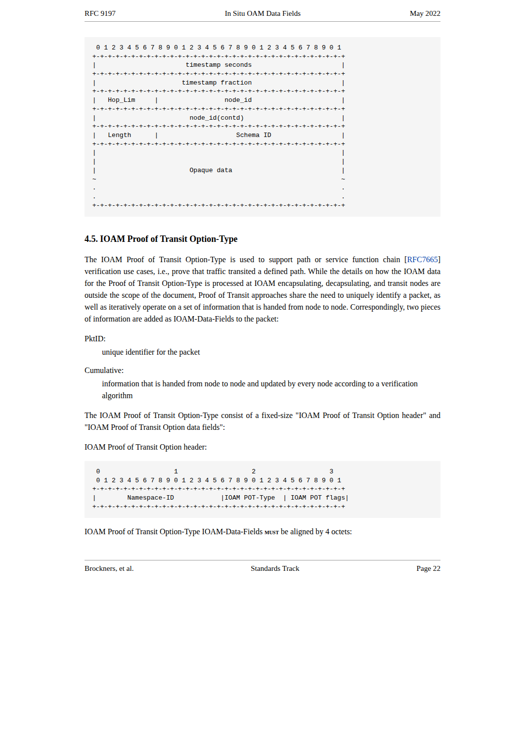RFC 9197 In Situ OAM Data Fields May 2022
 0 1 2 3 4 5 6 7 8 9 0 1 2 3 4 5 6 7 8 9 0 1 2 3 4 5 6 7 8 9 0 1
+-+-+-+-+-+-+-+-+-+-+-+-+-+-+-+-+-+-+-+-+-+-+-+-+-+-+-+-+-+-+-+-+
|                       timestamp seconds                       |
+-+-+-+-+-+-+-+-+-+-+-+-+-+-+-+-+-+-+-+-+-+-+-+-+-+-+-+-+-+-+-+-+
|                      timestamp fraction                       |
+-+-+-+-+-+-+-+-+-+-+-+-+-+-+-+-+-+-+-+-+-+-+-+-+-+-+-+-+-+-+-+-+
|   Hop_Lim     |                 node_id                       |
+-+-+-+-+-+-+-+-+-+-+-+-+-+-+-+-+-+-+-+-+-+-+-+-+-+-+-+-+-+-+-+-+
|                        node_id(contd)                         |
+-+-+-+-+-+-+-+-+-+-+-+-+-+-+-+-+-+-+-+-+-+-+-+-+-+-+-+-+-+-+-+-+
|   Length      |                    Schema ID                  |
+-+-+-+-+-+-+-+-+-+-+-+-+-+-+-+-+-+-+-+-+-+-+-+-+-+-+-+-+-+-+-+-+
|                                                               |
|                                                               |
|                        Opaque data                            |
~                                                               ~
.                                                               .
.                                                               .
+-+-+-+-+-+-+-+-+-+-+-+-+-+-+-+-+-+-+-+-+-+-+-+-+-+-+-+-+-+-+-+-+
4.5. IOAM Proof of Transit Option-Type
The IOAM Proof of Transit Option-Type is used to support path or service function chain [RFC7665] verification use cases, i.e., prove that traffic transited a defined path. While the details on how the IOAM data for the Proof of Transit Option-Type is processed at IOAM encapsulating, decapsulating, and transit nodes are outside the scope of the document, Proof of Transit approaches share the need to uniquely identify a packet, as well as iteratively operate on a set of information that is handed from node to node. Correspondingly, two pieces of information are added as IOAM-Data-Fields to the packet:
PktID:
unique identifier for the packet
Cumulative:
information that is handed from node to node and updated by every node according to a verification algorithm
The IOAM Proof of Transit Option-Type consist of a fixed-size "IOAM Proof of Transit Option header" and "IOAM Proof of Transit Option data fields":
IOAM Proof of Transit Option header:
 0                   1                   2                   3
 0 1 2 3 4 5 6 7 8 9 0 1 2 3 4 5 6 7 8 9 0 1 2 3 4 5 6 7 8 9 0 1
+-+-+-+-+-+-+-+-+-+-+-+-+-+-+-+-+-+-+-+-+-+-+-+-+-+-+-+-+-+-+-+-+
|        Namespace-ID            |IOAM POT-Type  | IOAM POT flags|
+-+-+-+-+-+-+-+-+-+-+-+-+-+-+-+-+-+-+-+-+-+-+-+-+-+-+-+-+-+-+-+-+
IOAM Proof of Transit Option-Type IOAM-Data-Fields must be aligned by 4 octets:
Brockners, et al. Standards Track Page 22